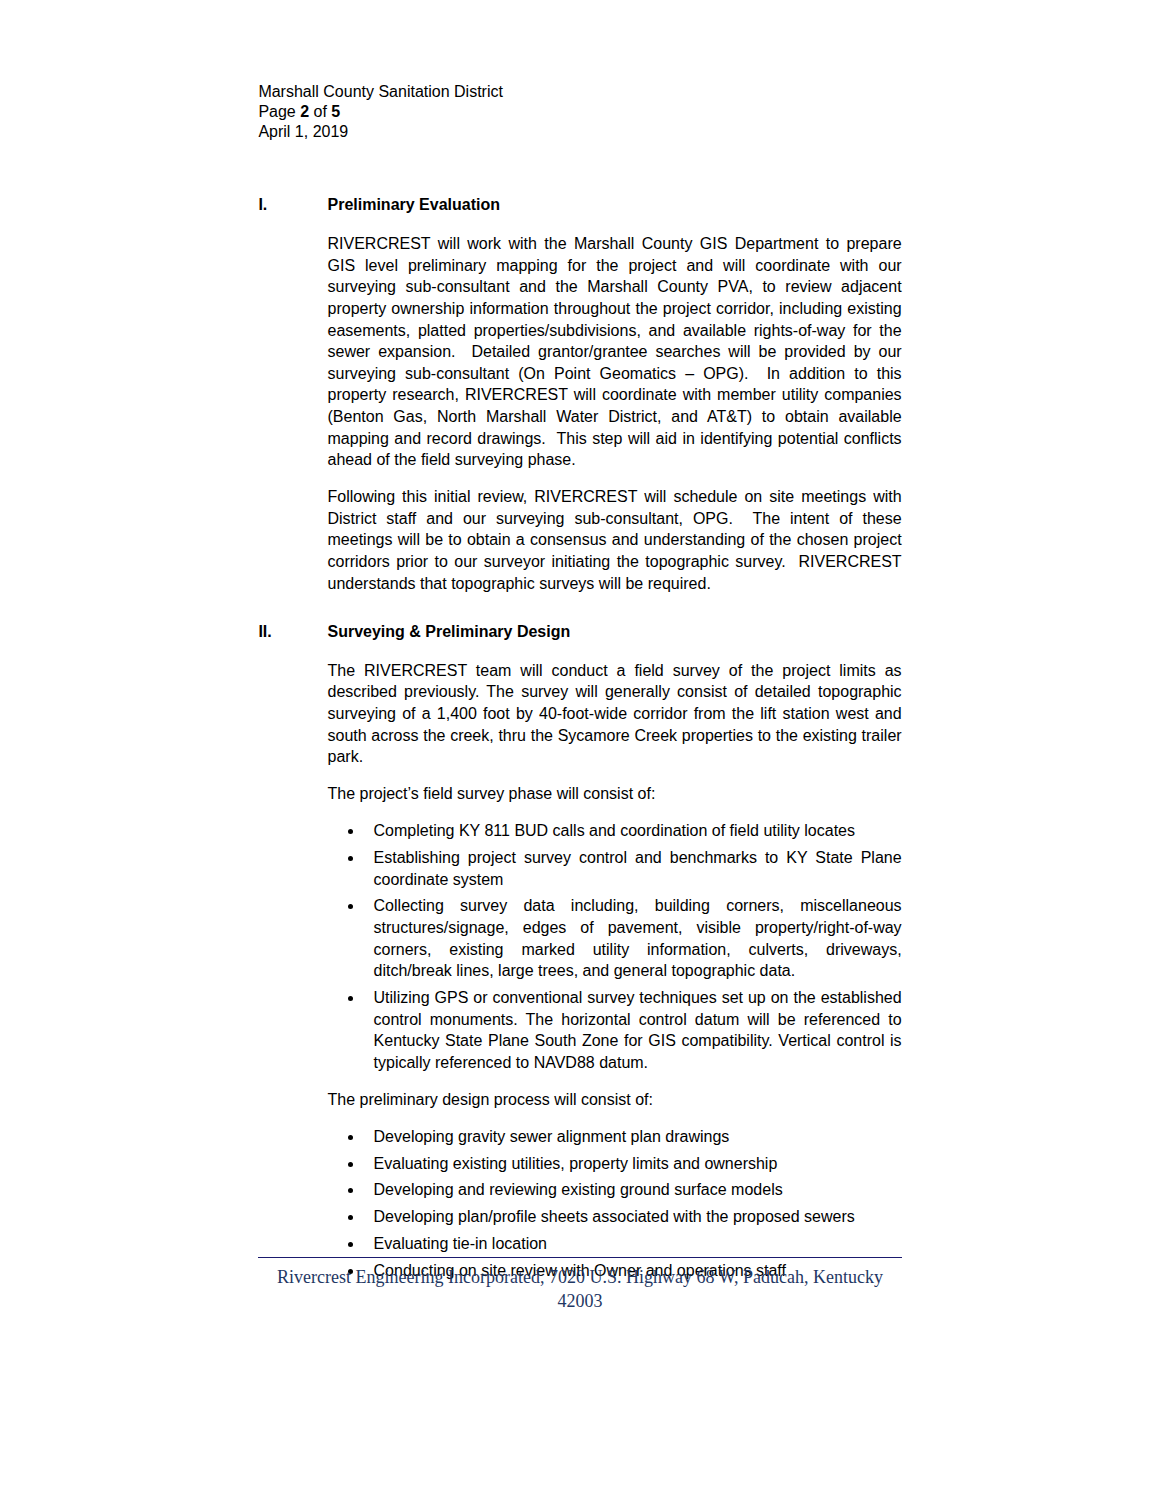Marshall County Sanitation District
Page 2 of 5
April 1, 2019
I. Preliminary Evaluation
RIVERCREST will work with the Marshall County GIS Department to prepare GIS level preliminary mapping for the project and will coordinate with our surveying sub-consultant and the Marshall County PVA, to review adjacent property ownership information throughout the project corridor, including existing easements, platted properties/subdivisions, and available rights-of-way for the sewer expansion. Detailed grantor/grantee searches will be provided by our surveying sub-consultant (On Point Geomatics – OPG). In addition to this property research, RIVERCREST will coordinate with member utility companies (Benton Gas, North Marshall Water District, and AT&T) to obtain available mapping and record drawings. This step will aid in identifying potential conflicts ahead of the field surveying phase.
Following this initial review, RIVERCREST will schedule on site meetings with District staff and our surveying sub-consultant, OPG. The intent of these meetings will be to obtain a consensus and understanding of the chosen project corridors prior to our surveyor initiating the topographic survey. RIVERCREST understands that topographic surveys will be required.
II. Surveying & Preliminary Design
The RIVERCREST team will conduct a field survey of the project limits as described previously. The survey will generally consist of detailed topographic surveying of a 1,400 foot by 40-foot-wide corridor from the lift station west and south across the creek, thru the Sycamore Creek properties to the existing trailer park.
The project’s field survey phase will consist of:
Completing KY 811 BUD calls and coordination of field utility locates
Establishing project survey control and benchmarks to KY State Plane coordinate system
Collecting survey data including, building corners, miscellaneous structures/signage, edges of pavement, visible property/right-of-way corners, existing marked utility information, culverts, driveways, ditch/break lines, large trees, and general topographic data.
Utilizing GPS or conventional survey techniques set up on the established control monuments. The horizontal control datum will be referenced to Kentucky State Plane South Zone for GIS compatibility. Vertical control is typically referenced to NAVD88 datum.
The preliminary design process will consist of:
Developing gravity sewer alignment plan drawings
Evaluating existing utilities, property limits and ownership
Developing and reviewing existing ground surface models
Developing plan/profile sheets associated with the proposed sewers
Evaluating tie-in location
Conducting on site review with Owner and operations staff
Rivercrest Engineering Incorporated, 7020 U.S. Highway 68 W, Paducah, Kentucky 42003